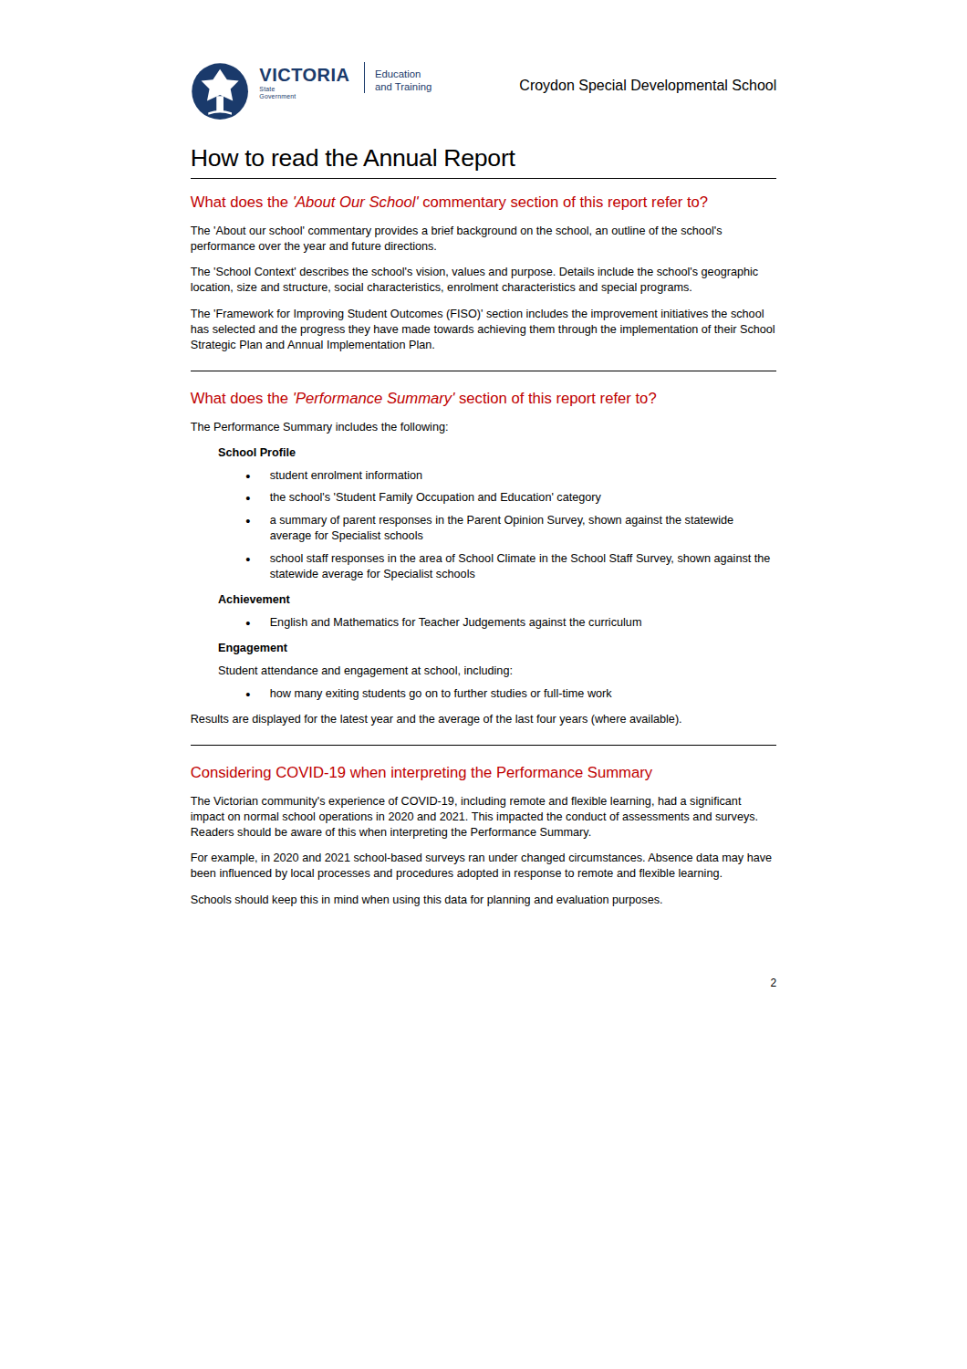VICTORIA
State
Government
Education
and Training
Croydon Special Developmental School
How to read the Annual Report
What does the 'About Our School' commentary section of this report refer to?
The 'About our school' commentary provides a brief background on the school, an outline of the school's performance over the year and future directions.
The 'School Context' describes the school's vision, values and purpose. Details include the school's geographic location, size and structure, social characteristics, enrolment characteristics and special programs.
The 'Framework for Improving Student Outcomes (FISO)' section includes the improvement initiatives the school has selected and the progress they have made towards achieving them through the implementation of their School Strategic Plan and Annual Implementation Plan.
What does the 'Performance Summary' section of this report refer to?
The Performance Summary includes the following:
School Profile
student enrolment information
the school's 'Student Family Occupation and Education' category
a summary of parent responses in the Parent Opinion Survey, shown against the statewide average for Specialist schools
school staff responses in the area of School Climate in the School Staff Survey, shown against the statewide average for Specialist schools
Achievement
English and Mathematics for Teacher Judgements against the curriculum
Engagement
Student attendance and engagement at school, including:
how many exiting students go on to further studies or full-time work
Results are displayed for the latest year and the average of the last four years (where available).
Considering COVID-19 when interpreting the Performance Summary
The Victorian community's experience of COVID-19, including remote and flexible learning, had a significant impact on normal school operations in 2020 and 2021. This impacted the conduct of assessments and surveys. Readers should be aware of this when interpreting the Performance Summary.
For example, in 2020 and 2021 school-based surveys ran under changed circumstances. Absence data may have been influenced by local processes and procedures adopted in response to remote and flexible learning.
Schools should keep this in mind when using this data for planning and evaluation purposes.
2